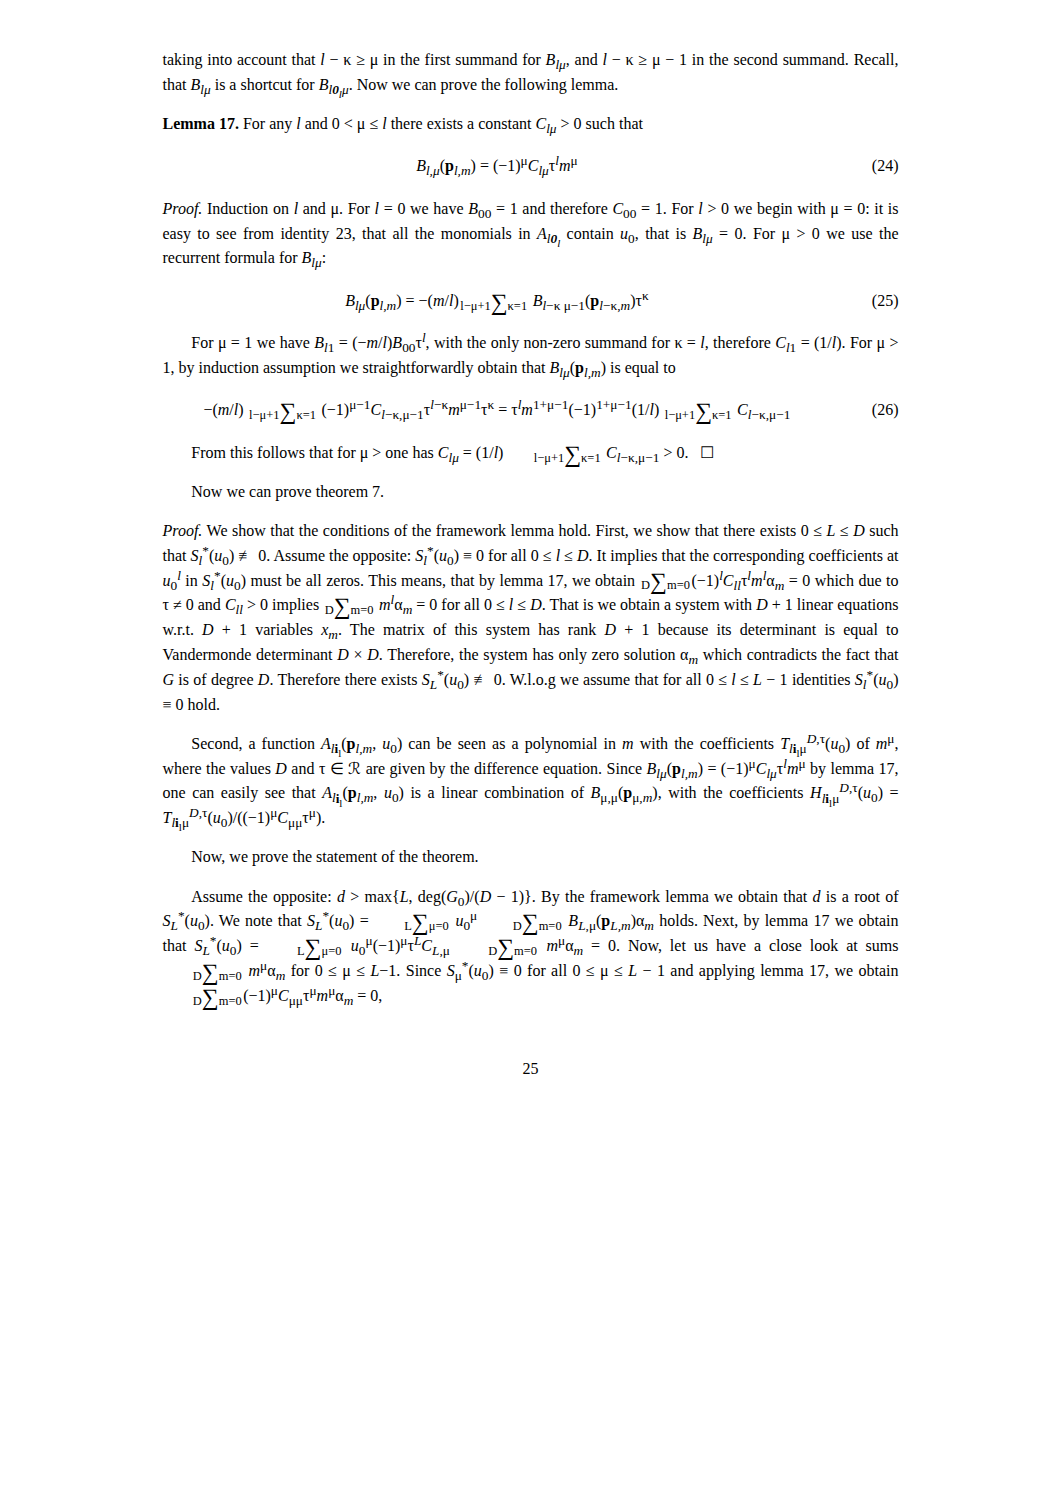taking into account that l − κ ≥ μ in the first summand for Blμ, and l − κ ≥ μ − 1 in the second summand. Recall, that Blμ is a shortcut for Bl0lμ. Now we can prove the following lemma.
Lemma 17. For any l and 0 < μ ≤ l there exists a constant Clμ > 0 such that
Bl,μ(pl,m) = (−1)μClμτlmμ
(24)
Proof. Induction on l and μ. For l = 0 we have B00 = 1 and therefore C00 = 1. For l > 0 we begin with μ = 0: it is easy to see from identity 23, that all the monomials in Al0l contain u0, that is Blμ = 0. For μ > 0 we use the recurrent formula for Blμ:
Blμ(pl,m) = −(m/l)l−μ+1∑κ=1 Bl−κ μ−1(pl−κ,m)τκ
(25)
For μ = 1 we have Bl1 = (−m/l)B00τl, with the only non-zero summand for κ = l, therefore Cl1 = (1/l). For μ > 1, by induction assumption we straightforwardly obtain that Blμ(pl,m) is equal to
−(m/l) l−μ+1∑κ=1 (−1)μ−1Cl−κ,μ−1τl−κmμ−1τκ = τlm1+μ−1(−1)1+μ−1(1/l) l−μ+1∑κ=1 Cl−κ,μ−1
(26)
From this follows that for μ > one has Clμ = (1/l)l−μ+1∑κ=1 Cl−κ,μ−1 > 0. ☐
Now we can prove theorem 7.
Proof. We show that the conditions of the framework lemma hold. First, we show that there exists 0 ≤ L ≤ D such that Sl*(u0) ≢ 0. Assume the opposite: Sl*(u0) ≡ 0 for all 0 ≤ l ≤ D. It implies that the corresponding coefficients at u0l in Sl*(u0) must be all zeros. This means, that by lemma 17, we obtain D∑m=0(−1)lCllτlmlαm = 0 which due to τ ≠ 0 and Cll > 0 implies D∑m=0 mlαm = 0 for all 0 ≤ l ≤ D. That is we obtain a system with D + 1 linear equations w.r.t. D + 1 variables xm. The matrix of this system has rank D + 1 because its determinant is equal to Vandermonde determinant D × D. Therefore, the system has only zero solution αm which contradicts the fact that G is of degree D. Therefore there exists SL*(u0) ≢ 0. W.l.o.g we assume that for all 0 ≤ l ≤ L − 1 identities Sl*(u0) ≡ 0 hold.
Second, a function Alil(pl,m, u0) can be seen as a polynomial in m with the coefficients TlilμD,τ(u0) of mμ, where the values D and τ ∈ ℛ are given by the difference equation. Since Blμ(pl,m) = (−1)μClμτlmμ by lemma 17, one can easily see that Alil(pl,m, u0) is a linear combination of Bμ,μ(pμ,m), with the coefficients HlilμD,τ(u0) = TlilμD,τ(u0)/((−1)μCμμτμ).
Now, we prove the statement of the theorem.
Assume the opposite: d > max{L, deg(G0)/(D − 1)}. By the framework lemma we obtain that d is a root of SL*(u0). We note that SL*(u0) = L∑μ=0 u0μ D∑m=0 BL,μ(pL,m)αm holds. Next, by lemma 17 we obtain that SL*(u0) = L∑μ=0 u0μ(−1)μτLCL,μ D∑m=0 mμαm = 0. Now, let us have a close look at sums D∑m=0 mμαm for 0 ≤ μ ≤ L−1. Since Sμ*(u0) ≡ 0 for all 0 ≤ μ ≤ L − 1 and applying lemma 17, we obtain D∑m=0(−1)μCμμτμmμαm = 0,
25